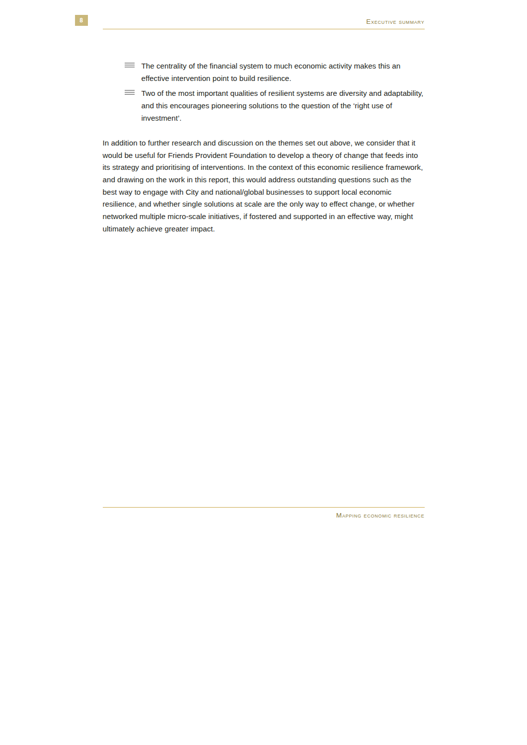8
Executive summary
The centrality of the financial system to much economic activity makes this an effective intervention point to build resilience.
Two of the most important qualities of resilient systems are diversity and adaptability, and this encourages pioneering solutions to the question of the ‘right use of investment’.
In addition to further research and discussion on the themes set out above, we consider that it would be useful for Friends Provident Foundation to develop a theory of change that feeds into its strategy and prioritising of interventions. In the context of this economic resilience framework, and drawing on the work in this report, this would address outstanding questions such as the best way to engage with City and national/global businesses to support local economic resilience, and whether single solutions at scale are the only way to effect change, or whether networked multiple micro-scale initiatives, if fostered and supported in an effective way, might ultimately achieve greater impact.
Mapping economic resilience